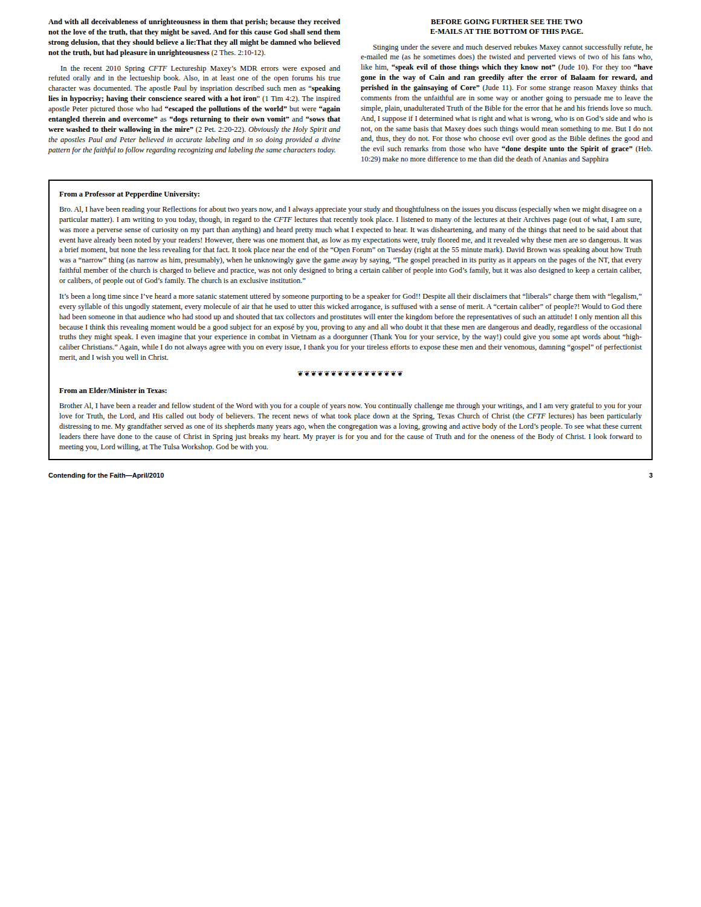And with all deceivableness of unrighteousness in them that perish; because they received not the love of the truth, that they might be saved. And for this cause God shall send them strong delusion, that they should believe a lie:That they all might be damned who believed not the truth, but had pleasure in unrighteousness (2 Thes. 2:10-12).
In the recent 2010 Spring CFTF Lectureship Maxey’s MDR errors were exposed and refuted orally and in the lectueship book. Also, in at least one of the open forums his true character was documented. The apostle Paul by inspriation described such men as “speaking lies in hypocrisy; having their conscience seared with a hot iron” (1 Tim 4:2). The inspired apostle Peter pictured those who had “escaped the pollutions of the world” but were “again entangled therein and overcome” as “dogs returning to their own vomit” and “sows that were washed to their wallowing in the mire” (2 Pet. 2:20-22). Obviously the Holy Spirit and the apostles Paul and Peter believed in accurate labeling and in so doing provided a divine pattern for the faithful to follow regarding recognizing and labeling the same characters today.
Before going further see the two
e-mails at the bottom of this page.
Stinging under the severe and much deserved rebukes Maxey cannot successfully refute, he e-mailed me (as he sometimes does) the twisted and perverted views of two of his fans who, like him, “speak evil of those things which they know not” (Jude 10). For they too “have gone in the way of Cain and ran greedily after the error of Balaam for reward, and perished in the gainsaying of Core” (Jude 11). For some strange reason Maxey thinks that comments from the unfaithful are in some way or another going to persuade me to leave the simple, plain, unadulterated Truth of the Bible for the error that he and his friends love so much. And, I suppose if I determined what is right and what is wrong, who is on God’s side and who is not, on the same basis that Maxey does such things would mean something to me. But I do not and, thus, they do not. For those who choose evil over good as the Bible defines the good and the evil such remarks from those who have “done despite unto the Spirit of grace” (Heb. 10:29) make no more difference to me than did the death of Ananias and Sapphira
From a Professor at Pepperdine University:
Bro. Al, I have been reading your Reflections for about two years now, and I always appreciate your study and thoughtfulness on the issues you discuss (especially when we might disagree on a particular matter). I am writing to you today, though, in regard to the CFTF lectures that recently took place. I listened to many of the lectures at their Archives page (out of what, I am sure, was more a perverse sense of curiosity on my part than anything) and heard pretty much what I expected to hear. It was disheartening, and many of the things that need to be said about that event have already been noted by your readers! However, there was one moment that, as low as my expectations were, truly floored me, and it revealed why these men are so dangerous. It was a brief moment, but none the less revealing for that fact. It took place near the end of the “Open Forum” on Tuesday (right at the 55 minute mark). David Brown was speaking about how Truth was a “narrow” thing (as narrow as him, presumably), when he unknowingly gave the game away by saying, “The gospel preached in its purity as it appears on the pages of the NT, that every faithful member of the church is charged to believe and practice, was not only designed to bring a certain caliber of people into God’s family, but it was also designed to keep a certain caliber, or calibers, of people out of God’s family. The church is an exclusive institution.”
It’s been a long time since I’ve heard a more satanic statement uttered by someone purporting to be a speaker for God!! Despite all their disclaimers that “liberals” charge them with “legalism,” every syllable of this ungodly statement, every molecule of air that he used to utter this wicked arrogance, is suffused with a sense of merit. A “certain caliber” of people?! Would to God there had been someone in that audience who had stood up and shouted that tax collectors and prostitutes will enter the kingdom before the representatives of such an attitude! I only mention all this because I think this revealing moment would be a good subject for an exposé by you, proving to any and all who doubt it that these men are dangerous and deadly, regardless of the occasional truths they might speak. I even imagine that your experience in combat in Vietnam as a doorgunner (Thank You for your service, by the way!) could give you some apt words about “high-caliber Christians.” Again, while I do not always agree with you on every issue, I thank you for your tireless efforts to expose these men and their venomous, damning “gospel” of perfectionist merit, and I wish you well in Christ.
❦❦❦❦❦❦❦❦❦❦❦❦❦❦❦❦
From an Elder/Minister in Texas:
Brother Al, I have been a reader and fellow student of the Word with you for a couple of years now. You continually challenge me through your writings, and I am very grateful to you for your love for Truth, the Lord, and His called out body of believers. The recent news of what took place down at the Spring, Texas Church of Christ (the CFTF lectures) has been particularly distressing to me. My grandfather served as one of its shepherds many years ago, when the congregation was a loving, growing and active body of the Lord’s people. To see what these current leaders there have done to the cause of Christ in Spring just breaks my heart. My prayer is for you and for the cause of Truth and for the oneness of the Body of Christ. I look forward to meeting you, Lord willing, at The Tulsa Workshop. God be with you.
Contending for the Faith—April/2010 3